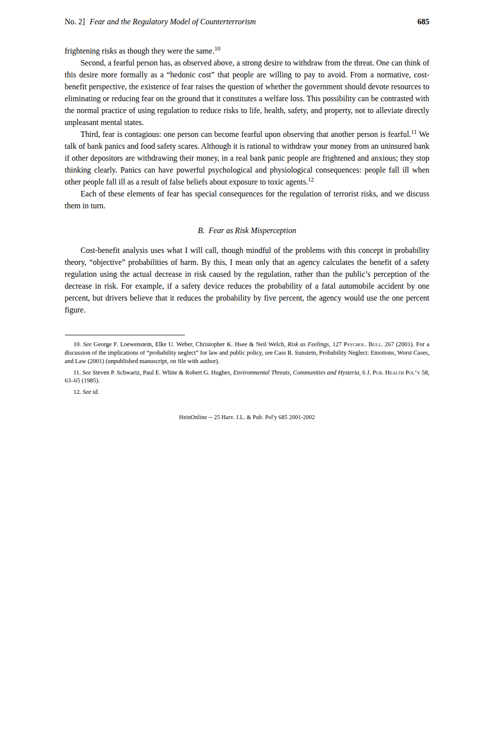No. 2] Fear and the Regulatory Model of Counterterrorism 685
frightening risks as though they were the same.10
Second, a fearful person has, as observed above, a strong desire to withdraw from the threat. One can think of this desire more formally as a “hedonic cost” that people are willing to pay to avoid. From a normative, cost-benefit perspective, the existence of fear raises the question of whether the government should devote resources to eliminating or reducing fear on the ground that it constitutes a welfare loss. This possibility can be contrasted with the normal practice of using regulation to reduce risks to life, health, safety, and property, not to alleviate directly unpleasant mental states.
Third, fear is contagious: one person can become fearful upon observing that another person is fearful.11 We talk of bank panics and food safety scares. Although it is rational to withdraw your money from an uninsured bank if other depositors are withdrawing their money, in a real bank panic people are frightened and anxious; they stop thinking clearly. Panics can have powerful psychological and physiological consequences: people fall ill when other people fall ill as a result of false beliefs about exposure to toxic agents.12
Each of these elements of fear has special consequences for the regulation of terrorist risks, and we discuss them in turn.
B. Fear as Risk Misperception
Cost-benefit analysis uses what I will call, though mindful of the problems with this concept in probability theory, “objective” probabilities of harm. By this, I mean only that an agency calculates the benefit of a safety regulation using the actual decrease in risk caused by the regulation, rather than the public’s perception of the decrease in risk. For example, if a safety device reduces the probability of a fatal automobile accident by one percent, but drivers believe that it reduces the probability by five percent, the agency would use the one percent figure.
10. See George F. Loewenstein, Elke U. Weber, Christopher K. Hsee & Neil Welch, Risk as Feelings, 127 Psychol. Bull. 267 (2001). For a discussion of the implications of “probability neglect” for law and public policy, see Cass R. Sunstein, Probability Neglect: Emotions, Worst Cases, and Law (2001) (unpublished manuscript, on file with author).
11. See Steven P. Schwartz, Paul E. White & Robert G. Hughes, Environmental Threats, Communities and Hysteria, 6 J. Pub. Health Pol’y 58, 63–65 (1985).
12. See id.
HeinOnline -- 25 Harv. J.L. & Pub. Pol'y 685 2001-2002